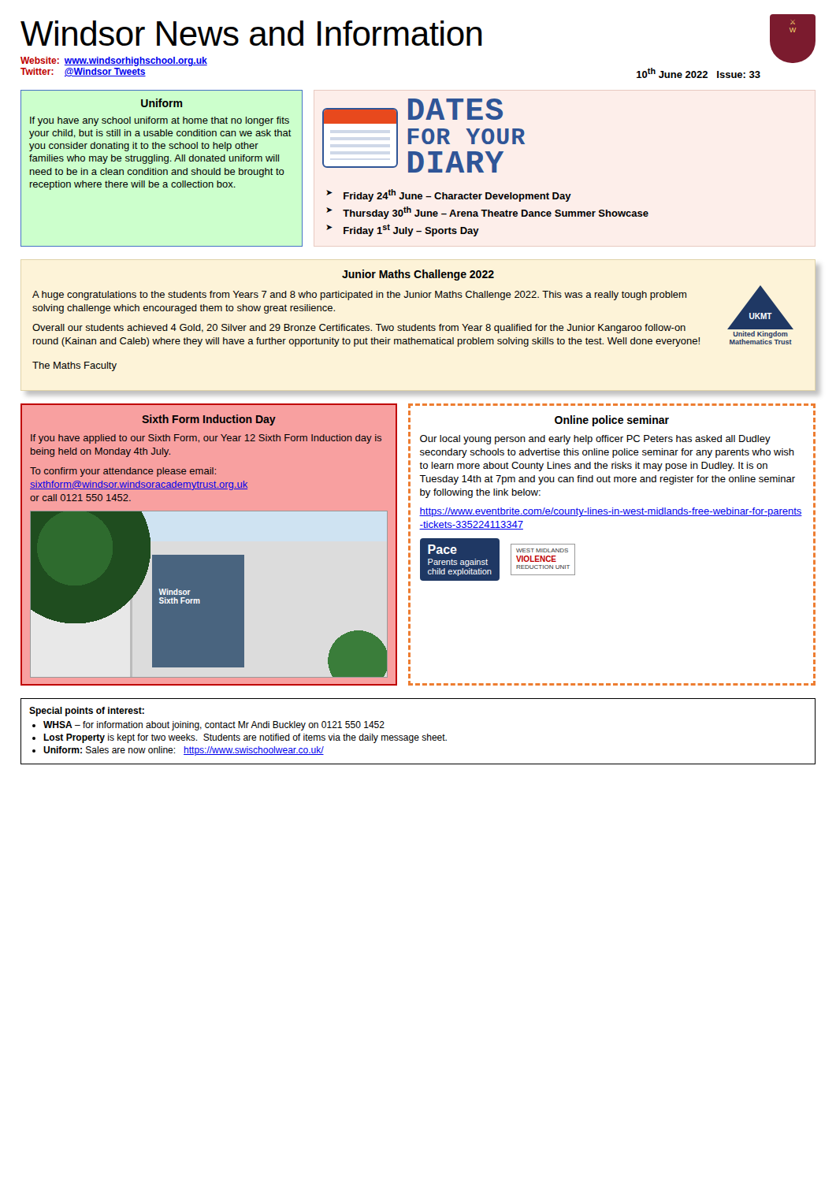Windsor News and Information
⚔W
10th June 2022 Issue: 33
| Website: | www.windsorhighschool.org.uk |
| Twitter: | @Windsor Tweets |
Uniform
If you have any school uniform at home that no longer fits your child, but is still in a usable condition can we ask that you consider donating it to the school to help other families who may be struggling. All donated uniform will need to be in a clean condition and should be brought to reception where there will be a collection box.
DATES
FOR YOUR
DIARY
Friday 24th June – Character Development Day
Thursday 30th June – Arena Theatre Dance Summer Showcase
Friday 1st July – Sports Day
Junior Maths Challenge 2022
UKMT
United Kingdom
Mathematics Trust
A huge congratulations to the students from Years 7 and 8 who participated in the Junior Maths Challenge 2022. This was a really tough problem solving challenge which encouraged them to show great resilience.
Overall our students achieved 4 Gold, 20 Silver and 29 Bronze Certificates. Two students from Year 8 qualified for the Junior Kangaroo follow-on round (Kainan and Caleb) where they will have a further opportunity to put their mathematical problem solving skills to the test. Well done everyone!
The Maths Faculty
Sixth Form Induction Day
If you have applied to our Sixth Form, our Year 12 Sixth Form Induction day is being held on Monday 4th July.
To confirm your attendance please email:
sixthform@windsor.windsoracademytrust.org.uk
or call 0121 550 1452.
Windsor
Sixth Form
Online police seminar
Our local young person and early help officer PC Peters has asked all Dudley secondary schools to advertise this online police seminar for any parents who wish to learn more about County Lines and the risks it may pose in Dudley. It is on Tuesday 14th at 7pm and you can find out more and register for the online seminar by following the link below:
https://www.eventbrite.com/e/county-lines-in-west-midlands-free-webinar-for-parents-tickets-335224113347
Pace
Parents against
child exploitation
WEST MIDLANDS
VIOLENCE
REDUCTION UNIT
Special points of interest:
WHSA – for information about joining, contact Mr Andi Buckley on 0121 550 1452
Lost Property is kept for two weeks. Students are notified of items via the daily message sheet.
Uniform: Sales are now online: https://www.swischoolwear.co.uk/